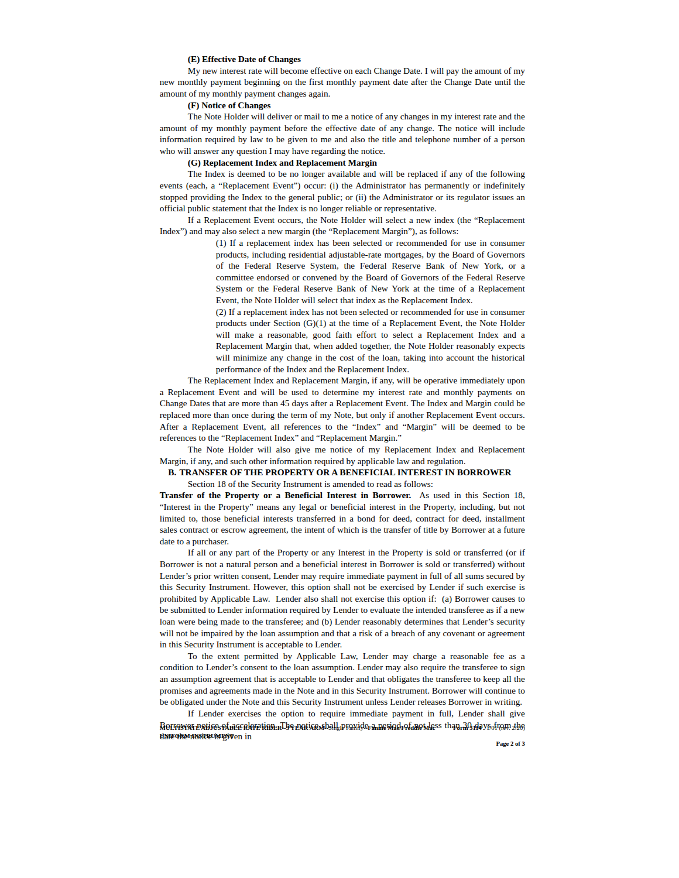(E) Effective Date of Changes
My new interest rate will become effective on each Change Date. I will pay the amount of my new monthly payment beginning on the first monthly payment date after the Change Date until the amount of my monthly payment changes again.
(F) Notice of Changes
The Note Holder will deliver or mail to me a notice of any changes in my interest rate and the amount of my monthly payment before the effective date of any change. The notice will include information required by law to be given to me and also the title and telephone number of a person who will answer any question I may have regarding the notice.
(G) Replacement Index and Replacement Margin
The Index is deemed to be no longer available and will be replaced if any of the following events (each, a “Replacement Event”) occur: (i) the Administrator has permanently or indefinitely stopped providing the Index to the general public; or (ii) the Administrator or its regulator issues an official public statement that the Index is no longer reliable or representative.
If a Replacement Event occurs, the Note Holder will select a new index (the “Replacement Index”) and may also select a new margin (the “Replacement Margin”), as follows:
(1) If a replacement index has been selected or recommended for use in consumer products, including residential adjustable-rate mortgages, by the Board of Governors of the Federal Reserve System, the Federal Reserve Bank of New York, or a committee endorsed or convened by the Board of Governors of the Federal Reserve System or the Federal Reserve Bank of New York at the time of a Replacement Event, the Note Holder will select that index as the Replacement Index.
(2) If a replacement index has not been selected or recommended for use in consumer products under Section (G)(1) at the time of a Replacement Event, the Note Holder will make a reasonable, good faith effort to select a Replacement Index and a Replacement Margin that, when added together, the Note Holder reasonably expects will minimize any change in the cost of the loan, taking into account the historical performance of the Index and the Replacement Index.
The Replacement Index and Replacement Margin, if any, will be operative immediately upon a Replacement Event and will be used to determine my interest rate and monthly payments on Change Dates that are more than 45 days after a Replacement Event. The Index and Margin could be replaced more than once during the term of my Note, but only if another Replacement Event occurs. After a Replacement Event, all references to the “Index” and “Margin” will be deemed to be references to the “Replacement Index” and “Replacement Margin.”
The Note Holder will also give me notice of my Replacement Index and Replacement Margin, if any, and such other information required by applicable law and regulation.
B. TRANSFER OF THE PROPERTY OR A BENEFICIAL INTEREST IN BORROWER
Section 18 of the Security Instrument is amended to read as follows:
Transfer of the Property or a Beneficial Interest in Borrower. As used in this Section 18, “Interest in the Property” means any legal or beneficial interest in the Property, including, but not limited to, those beneficial interests transferred in a bond for deed, contract for deed, installment sales contract or escrow agreement, the intent of which is the transfer of title by Borrower at a future date to a purchaser.
If all or any part of the Property or any Interest in the Property is sold or transferred (or if Borrower is not a natural person and a beneficial interest in Borrower is sold or transferred) without Lender’s prior written consent, Lender may require immediate payment in full of all sums secured by this Security Instrument. However, this option shall not be exercised by Lender if such exercise is prohibited by Applicable Law. Lender also shall not exercise this option if: (a) Borrower causes to be submitted to Lender information required by Lender to evaluate the intended transferee as if a new loan were being made to the transferee; and (b) Lender reasonably determines that Lender’s security will not be impaired by the loan assumption and that a risk of a breach of any covenant or agreement in this Security Instrument is acceptable to Lender.
To the extent permitted by Applicable Law, Lender may charge a reasonable fee as a condition to Lender’s consent to the loan assumption. Lender may also require the transferee to sign an assumption agreement that is acceptable to Lender and that obligates the transferee to keep all the promises and agreements made in the Note and in this Security Instrument. Borrower will continue to be obligated under the Note and this Security Instrument unless Lender releases Borrower in writing.
If Lender exercises the option to require immediate payment in full, Lender shall give Borrower notice of acceleration. The notice shall provide a period of not less than 30 days from the date the notice is given in
MULTISTATE ADJUSTABLE RATE RIDER--3 YEAR ARM--Single Family--Fannie Mae/Freddie Mac UNIFORM INSTRUMENT
Form 3114 1/01 (rev. 2/20)
Page 2 of 3